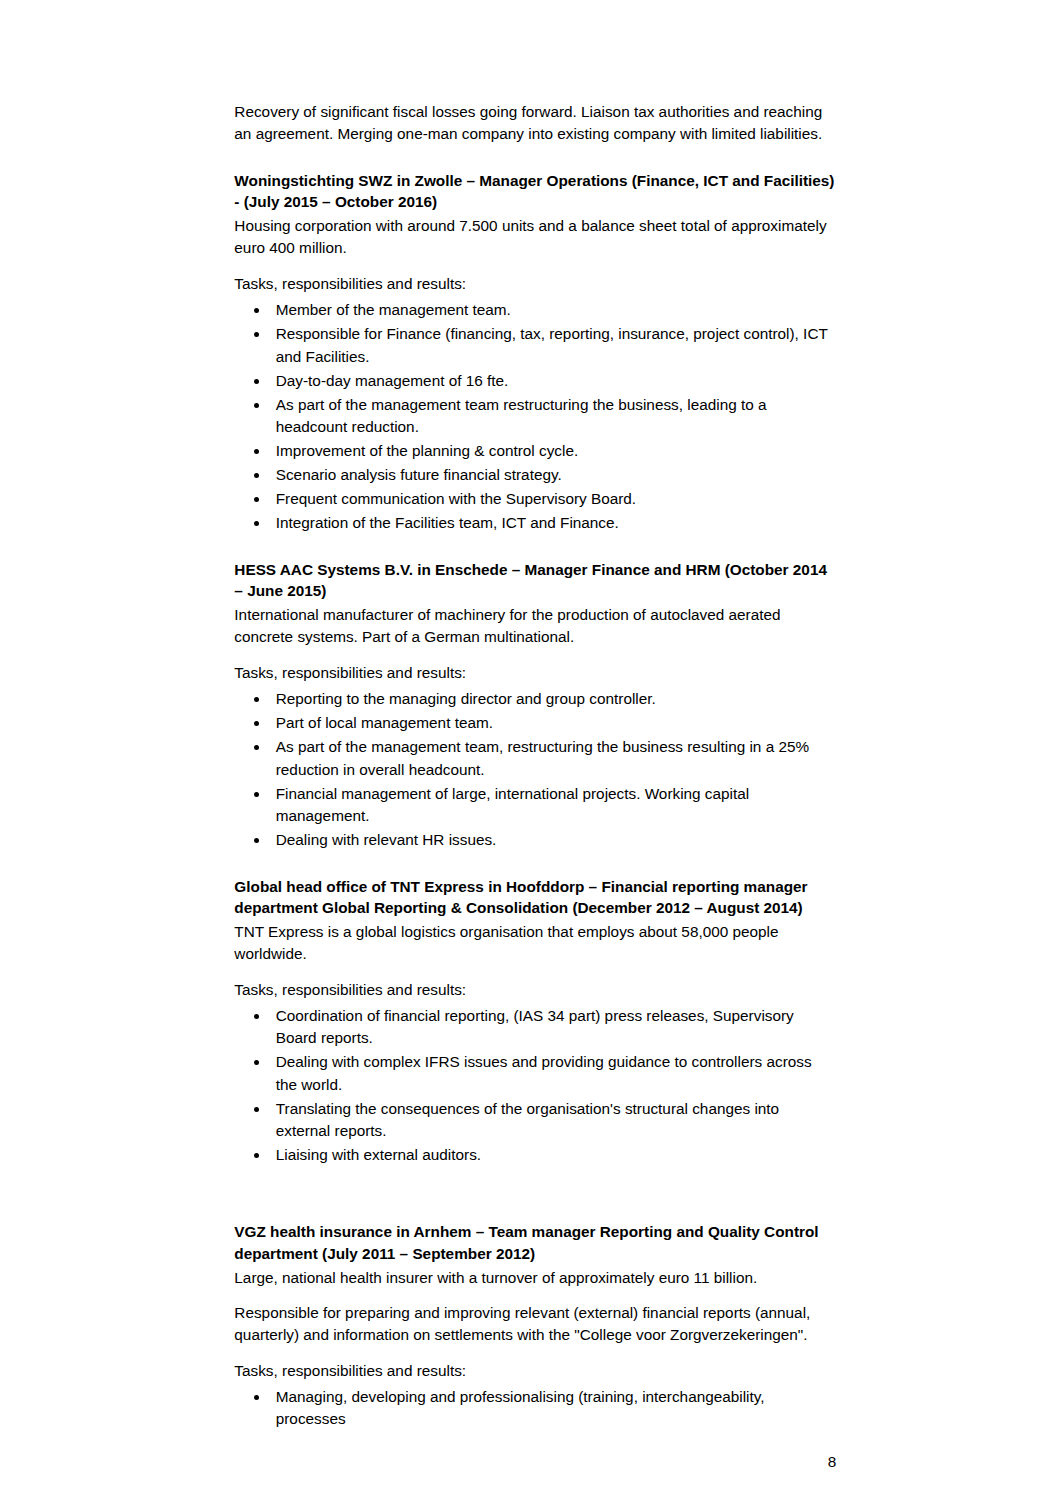Recovery of significant fiscal losses going forward. Liaison tax authorities and reaching an agreement. Merging one-man company into existing company with limited liabilities.
Woningstichting SWZ in Zwolle – Manager Operations (Finance, ICT and Facilities) - (July 2015 – October 2016)
Housing corporation with around 7.500 units and a balance sheet total of approximately euro 400 million.
Tasks, responsibilities and results:
Member of the management team.
Responsible for Finance (financing, tax, reporting, insurance, project control), ICT and Facilities.
Day-to-day management of 16 fte.
As part of the management team restructuring the business, leading to a headcount reduction.
Improvement of the planning & control cycle.
Scenario analysis future financial strategy.
Frequent communication with the Supervisory Board.
Integration of the Facilities team, ICT and Finance.
HESS AAC Systems B.V. in Enschede – Manager Finance and HRM (October 2014 – June 2015)
International manufacturer of machinery for the production of autoclaved aerated concrete systems. Part of a German multinational.
Tasks, responsibilities and results:
Reporting to the managing director and group controller.
Part of local management team.
As part of the management team, restructuring the business resulting in a 25% reduction in overall headcount.
Financial management of large, international projects. Working capital management.
Dealing with relevant HR issues.
Global head office of TNT Express in Hoofddorp – Financial reporting manager department Global Reporting & Consolidation (December 2012 – August 2014)
TNT Express is a global logistics organisation that employs about 58,000 people worldwide.
Tasks, responsibilities and results:
Coordination of financial reporting, (IAS 34 part) press releases, Supervisory Board reports.
Dealing with complex IFRS issues and providing guidance to controllers across the world.
Translating the consequences of the organisation's structural changes into external reports.
Liaising with external auditors.
VGZ health insurance in Arnhem – Team manager Reporting and Quality Control department (July 2011 – September 2012)
Large, national health insurer with a turnover of approximately euro 11 billion.
Responsible for preparing and improving relevant (external) financial reports (annual, quarterly) and information on settlements with the "College voor Zorgverzekeringen".
Tasks, responsibilities and results:
Managing, developing and professionalising (training, interchangeability, processes
8